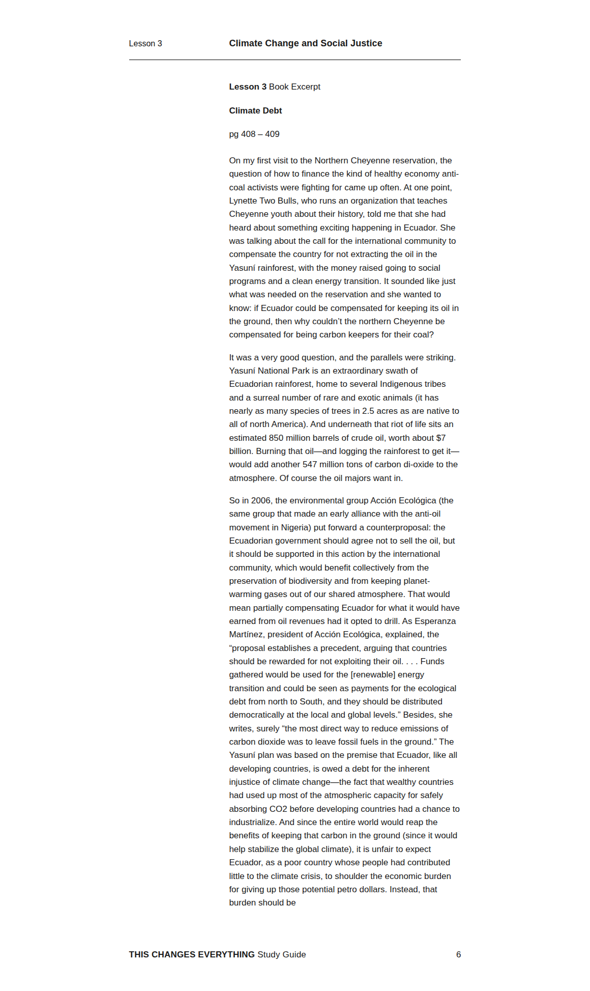Lesson 3
Climate Change and Social Justice
Lesson 3 Book Excerpt
Climate Debt
pg 408 – 409
On my first visit to the Northern Cheyenne reservation, the question of how to finance the kind of healthy economy anti-coal activists were fighting for came up often. At one point, Lynette Two Bulls, who runs an organization that teaches Cheyenne youth about their history, told me that she had heard about something exciting happening in Ecuador. She was talking about the call for the international community to compensate the country for not extracting the oil in the Yasuní rainforest, with the money raised going to social programs and a clean energy transition. It sounded like just what was needed on the reservation and she wanted to know: if Ecuador could be compensated for keeping its oil in the ground, then why couldn’t the northern Cheyenne be compensated for being carbon keepers for their coal?
It was a very good question, and the parallels were striking. Yasuní National Park is an extraordinary swath of Ecuadorian rainforest, home to several Indigenous tribes and a surreal number of rare and exotic animals (it has nearly as many species of trees in 2.5 acres as are native to all of north America). And underneath that riot of life sits an estimated 850 million barrels of crude oil, worth about $7 billion. Burning that oil—and logging the rainforest to get it—would add another 547 million tons of carbon di-oxide to the atmosphere. Of course the oil majors want in.
So in 2006, the environmental group Acción Ecológica (the same group that made an early alliance with the anti-oil movement in Nigeria) put forward a counterproposal: the Ecuadorian government should agree not to sell the oil, but it should be supported in this action by the international community, which would benefit collectively from the preservation of biodiversity and from keeping planet-warming gases out of our shared atmosphere. That would mean partially compensating Ecuador for what it would have earned from oil revenues had it opted to drill. As Esperanza Martínez, president of Acción Ecológica, explained, the “proposal establishes a precedent, arguing that countries should be rewarded for not exploiting their oil. . . . Funds gathered would be used for the [renewable] energy transition and could be seen as payments for the ecological debt from north to South, and they should be distributed democratically at the local and global levels.” Besides, she writes, surely “the most direct way to reduce emissions of carbon dioxide was to leave fossil fuels in the ground.” The Yasuní plan was based on the premise that Ecuador, like all developing countries, is owed a debt for the inherent injustice of climate change—the fact that wealthy countries had used up most of the atmospheric capacity for safely absorbing CO2 before developing countries had a chance to industrialize. And since the entire world would reap the benefits of keeping that carbon in the ground (since it would help stabilize the global climate), it is unfair to expect Ecuador, as a poor country whose people had contributed little to the climate crisis, to shoulder the economic burden for giving up those potential petro dollars. Instead, that burden should be
THIS CHANGES EVERYTHING Study Guide
6